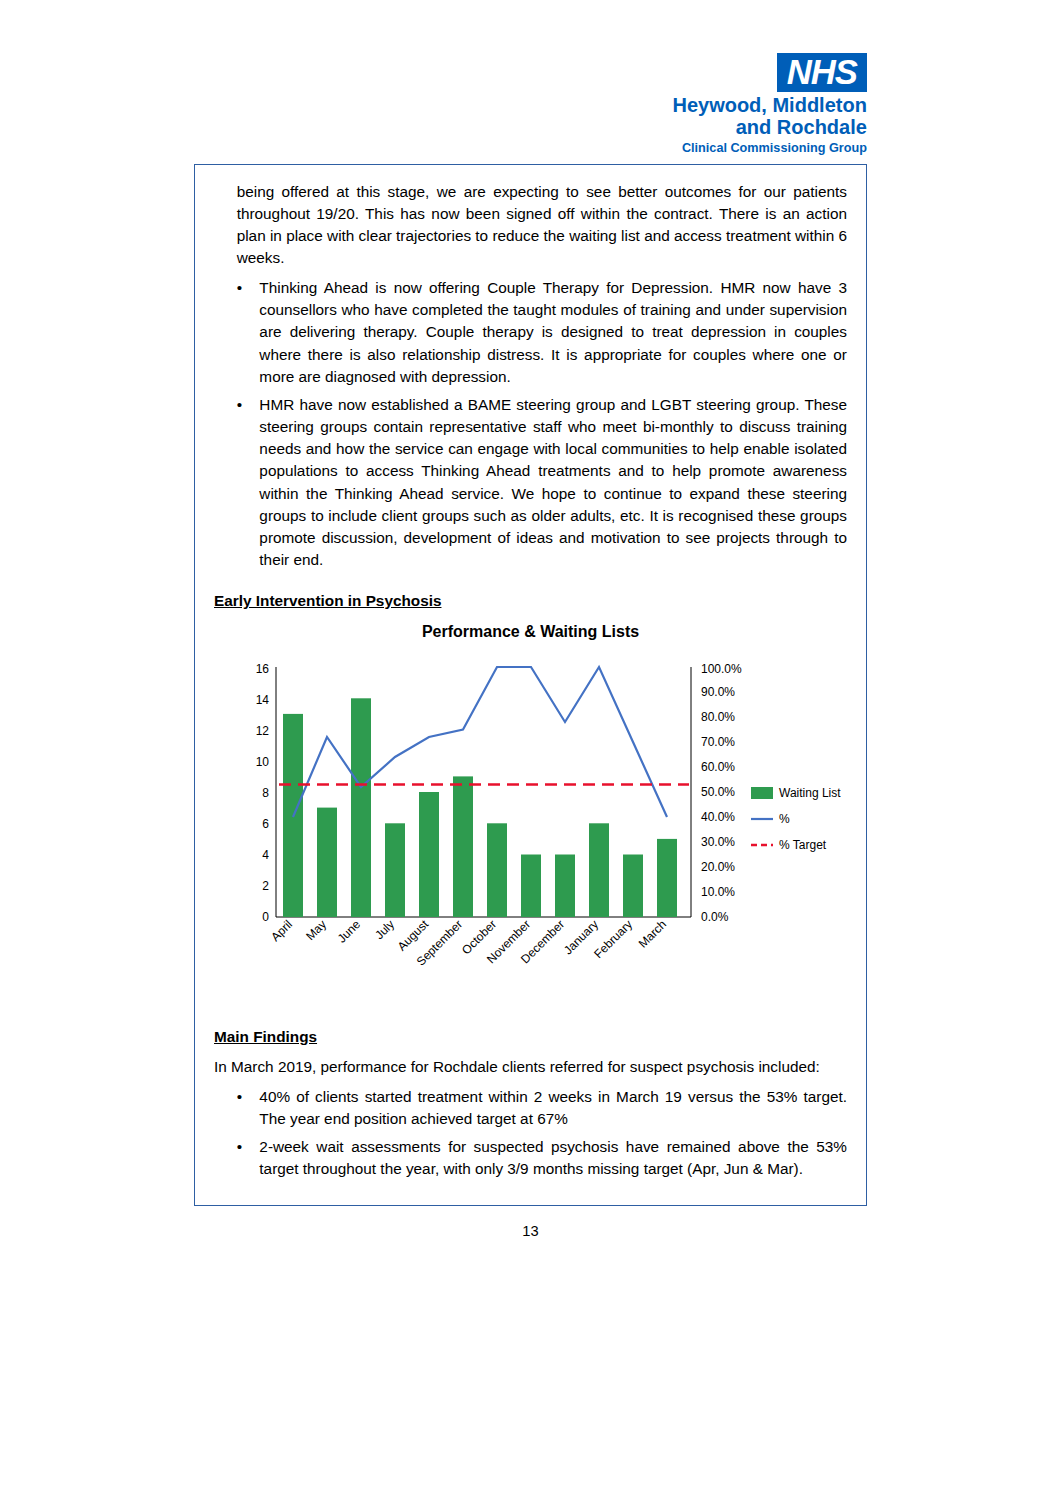NHS
Heywood, Middleton
and Rochdale
Clinical Commissioning Group
being offered at this stage, we are expecting to see better outcomes for our patients throughout 19/20. This has now been signed off within the contract. There is an action plan in place with clear trajectories to reduce the waiting list and access treatment within 6 weeks.
Thinking Ahead is now offering Couple Therapy for Depression. HMR now have 3 counsellors who have completed the taught modules of training and under supervision are delivering therapy. Couple therapy is designed to treat depression in couples where there is also relationship distress. It is appropriate for couples where one or more are diagnosed with depression.
HMR have now established a BAME steering group and LGBT steering group. These steering groups contain representative staff who meet bi-monthly to discuss training needs and how the service can engage with local communities to help enable isolated populations to access Thinking Ahead treatments and to help promote awareness within the Thinking Ahead service. We hope to continue to expand these steering groups to include client groups such as older adults, etc. It is recognised these groups promote discussion, development of ideas and motivation to see projects through to their end.
Early Intervention in Psychosis
Performance & Waiting Lists
0 2 4 6 8 10 12 14 16 0.0% 10.0% 20.0% 30.0% 40.0% 50.0% 60.0% 70.0% 80.0% 90.0% 100.0% April May June July August September October November December January February March Waiting List % % Target
Main Findings
In March 2019, performance for Rochdale clients referred for suspect psychosis included:
40% of clients started treatment within 2 weeks in March 19 versus the 53% target. The year end position achieved target at 67%
2-week wait assessments for suspected psychosis have remained above the 53% target throughout the year, with only 3/9 months missing target (Apr, Jun & Mar).
13